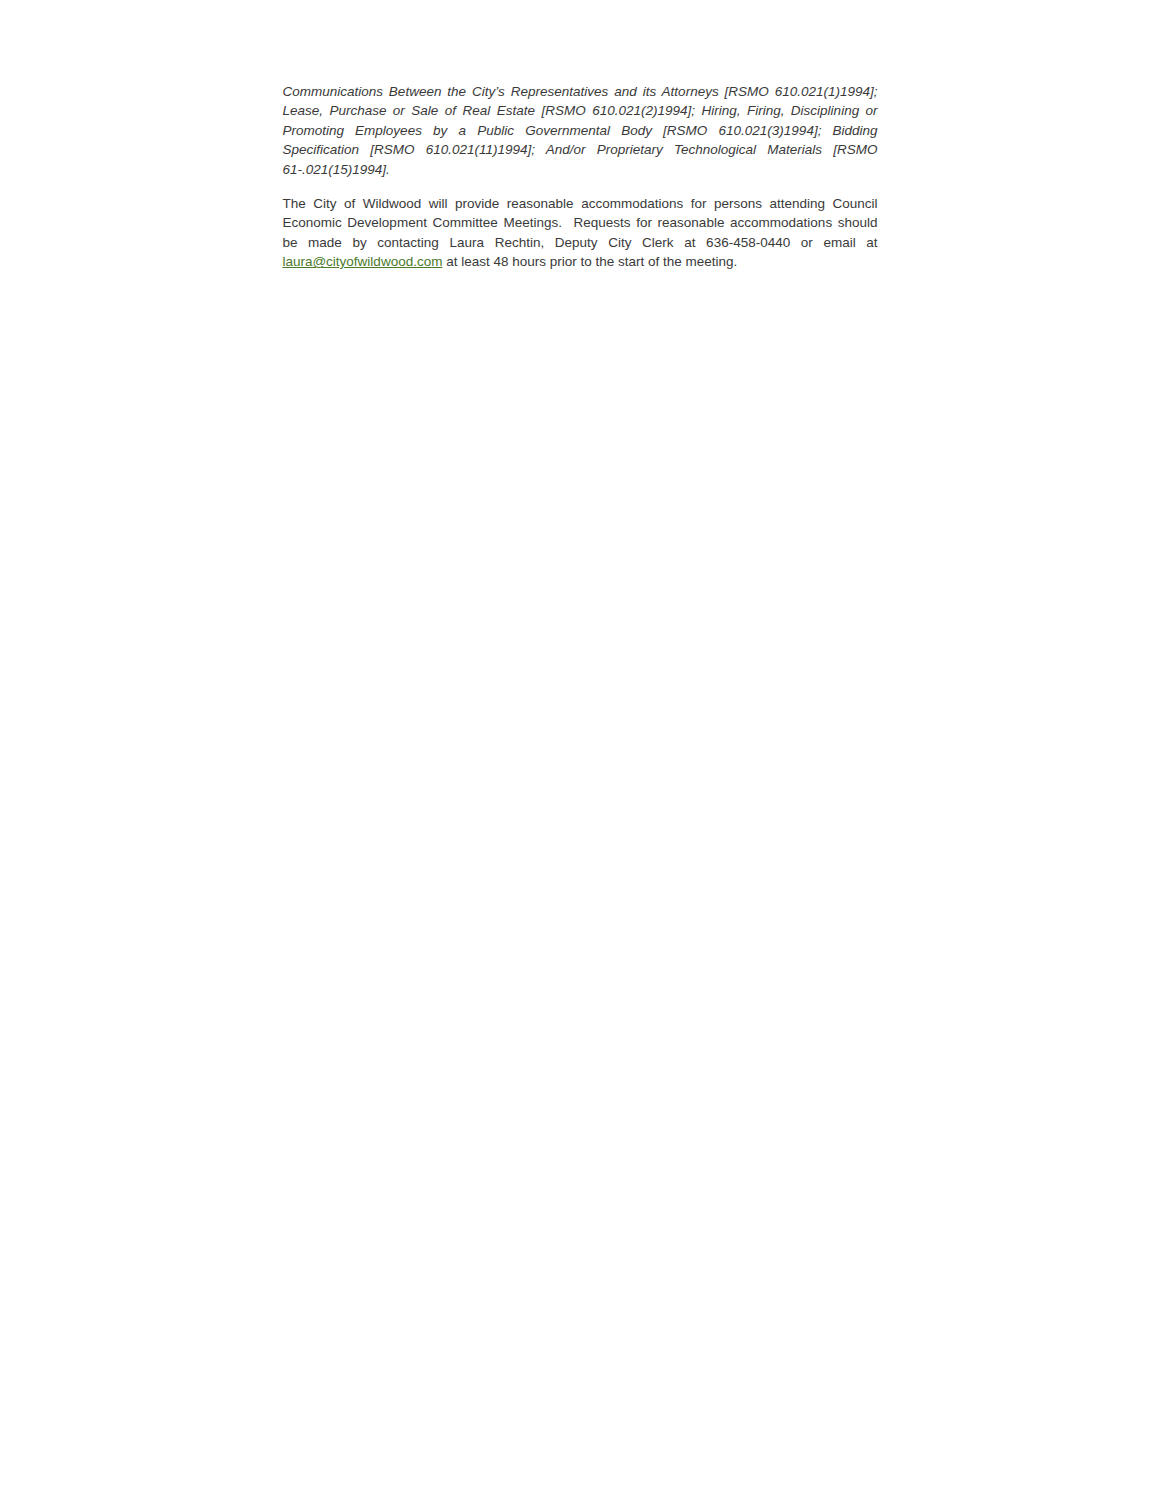Communications Between the City’s Representatives and its Attorneys [RSMO 610.021(1)1994]; Lease, Purchase or Sale of Real Estate [RSMO 610.021(2)1994]; Hiring, Firing, Disciplining or Promoting Employees by a Public Governmental Body [RSMO 610.021(3)1994]; Bidding Specification [RSMO 610.021(11)1994]; And/or Proprietary Technological Materials [RSMO 61-.021(15)1994].
The City of Wildwood will provide reasonable accommodations for persons attending Council Economic Development Committee Meetings. Requests for reasonable accommodations should be made by contacting Laura Rechtin, Deputy City Clerk at 636-458-0440 or email at laura@cityofwildwood.com at least 48 hours prior to the start of the meeting.